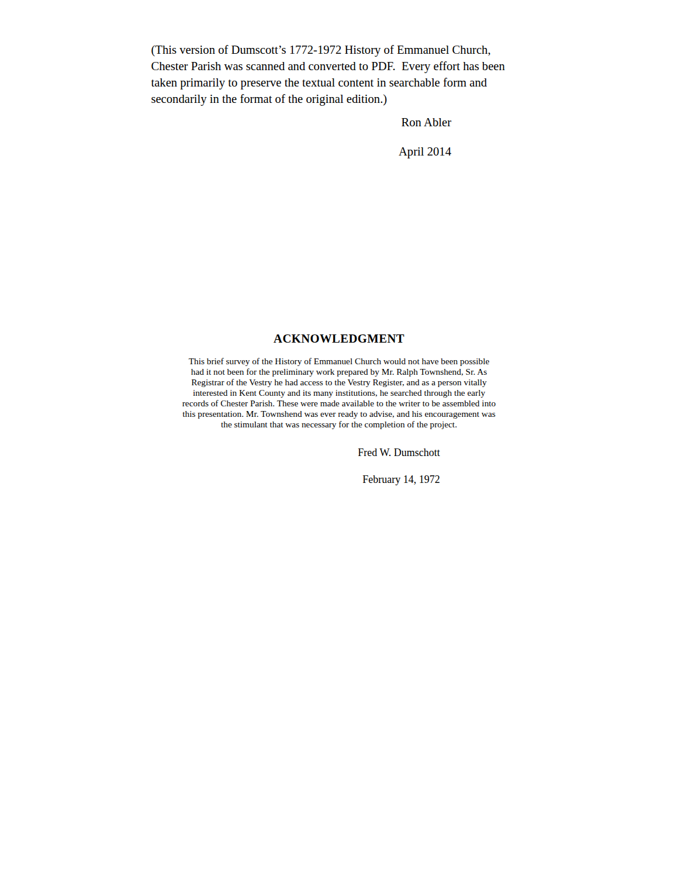(This version of Dumscott’s 1772-1972 History of Emmanuel Church, Chester Parish was scanned and converted to PDF. Every effort has been taken primarily to preserve the textual content in searchable form and secondarily in the format of the original edition.)
Ron Abler
April 2014
ACKNOWLEDGMENT
This brief survey of the History of Emmanuel Church would not have been possible had it not been for the preliminary work prepared by Mr. Ralph Townshend, Sr. As Registrar of the Vestry he had access to the Vestry Register, and as a person vitally interested in Kent County and its many institutions, he searched through the early records of Chester Parish. These were made available to the writer to be assembled into this presentation. Mr. Townshend was ever ready to advise, and his encouragement was the stimulant that was necessary for the completion of the project.
Fred W. Dumschott
February 14, 1972